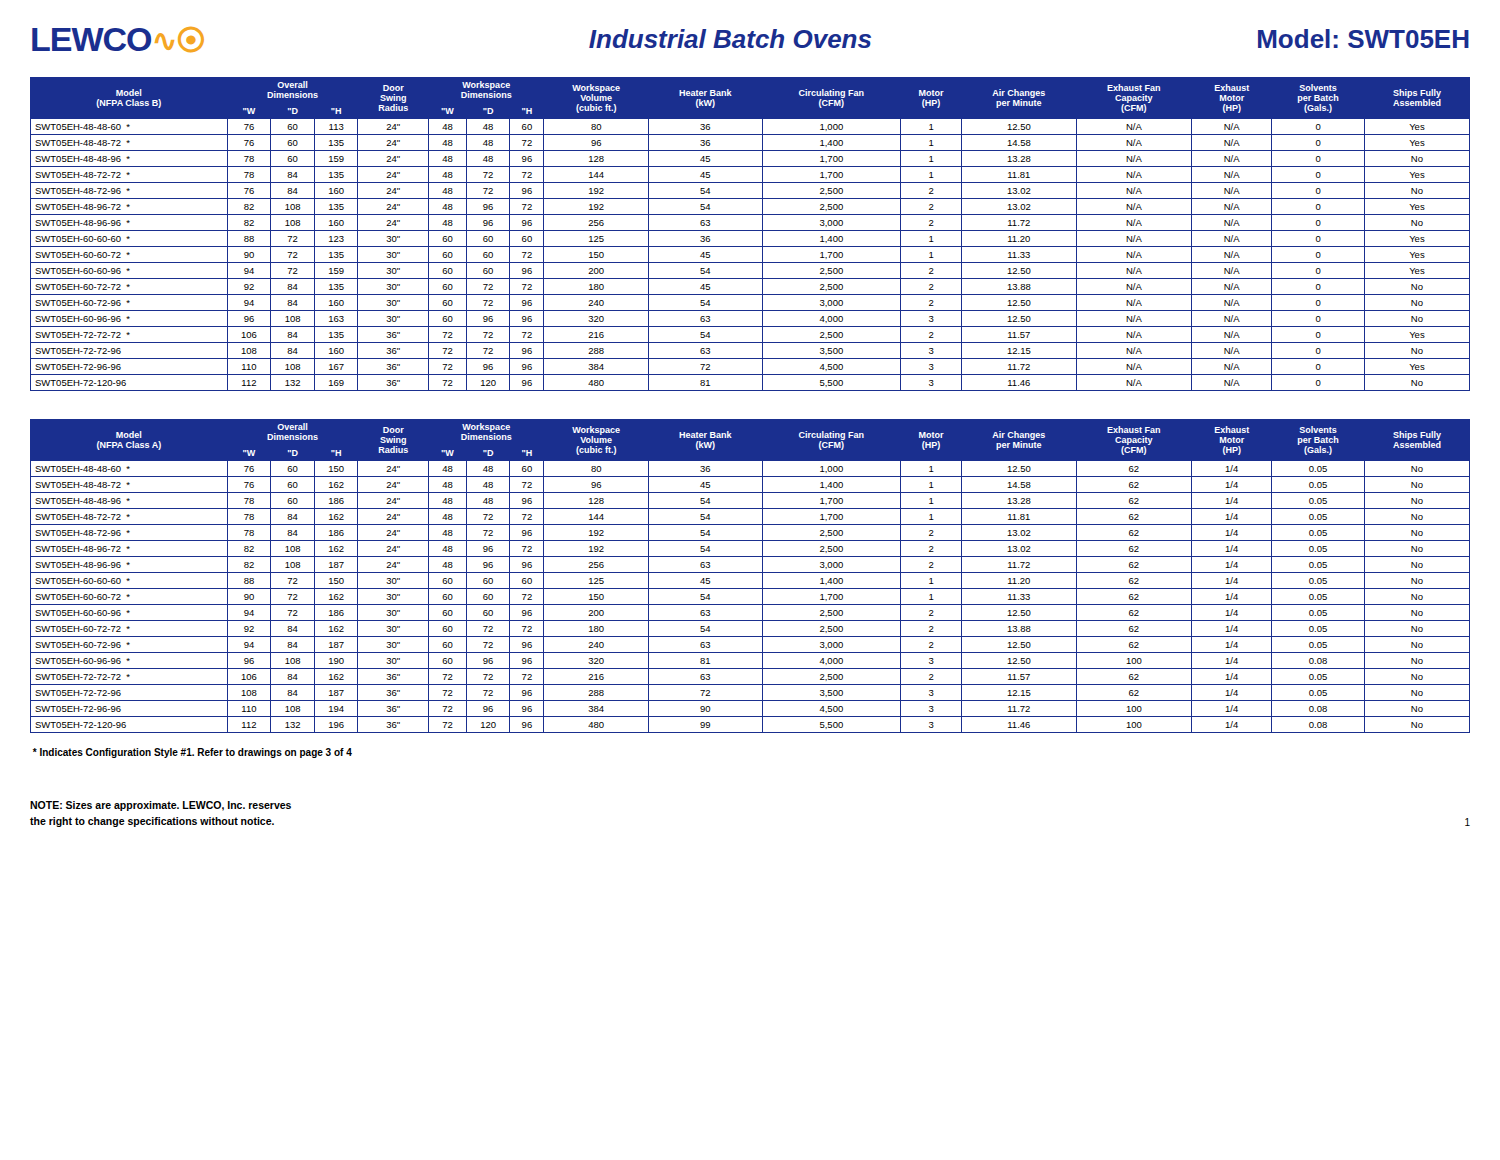LEWCO∿⦿
Industrial Batch Ovens
Model: SWT05EH
| Model (NFPA Class B) | Overall Dimensions | Door Swing Radius | Workspace Dimensions | Workspace Volume (cubic ft.) | Heater Bank (kW) | Circulating Fan (CFM) | Motor (HP) | Air Changes per Minute | Exhaust Fan Capacity (CFM) | Exhaust Motor (HP) | Solvents per Batch (Gals.) | Ships Fully Assembled |
| --- | --- | --- | --- | --- | --- | --- | --- | --- | --- | --- | --- | --- |
| "W | "D | "H | "W | "D | "H |
| SWT05EH-48-48-60 * | 76 | 60 | 113 | 24" | 48 | 48 | 60 | 80 | 36 | 1,000 | 1 | 12.50 | N/A | N/A | 0 | Yes |
| SWT05EH-48-48-72 * | 76 | 60 | 135 | 24" | 48 | 48 | 72 | 96 | 36 | 1,400 | 1 | 14.58 | N/A | N/A | 0 | Yes |
| SWT05EH-48-48-96 * | 78 | 60 | 159 | 24" | 48 | 48 | 96 | 128 | 45 | 1,700 | 1 | 13.28 | N/A | N/A | 0 | No |
| SWT05EH-48-72-72 * | 78 | 84 | 135 | 24" | 48 | 72 | 72 | 144 | 45 | 1,700 | 1 | 11.81 | N/A | N/A | 0 | Yes |
| SWT05EH-48-72-96 * | 76 | 84 | 160 | 24" | 48 | 72 | 96 | 192 | 54 | 2,500 | 2 | 13.02 | N/A | N/A | 0 | No |
| SWT05EH-48-96-72 * | 82 | 108 | 135 | 24" | 48 | 96 | 72 | 192 | 54 | 2,500 | 2 | 13.02 | N/A | N/A | 0 | Yes |
| SWT05EH-48-96-96 * | 82 | 108 | 160 | 24" | 48 | 96 | 96 | 256 | 63 | 3,000 | 2 | 11.72 | N/A | N/A | 0 | No |
| SWT05EH-60-60-60 * | 88 | 72 | 123 | 30" | 60 | 60 | 60 | 125 | 36 | 1,400 | 1 | 11.20 | N/A | N/A | 0 | Yes |
| SWT05EH-60-60-72 * | 90 | 72 | 135 | 30" | 60 | 60 | 72 | 150 | 45 | 1,700 | 1 | 11.33 | N/A | N/A | 0 | Yes |
| SWT05EH-60-60-96 * | 94 | 72 | 159 | 30" | 60 | 60 | 96 | 200 | 54 | 2,500 | 2 | 12.50 | N/A | N/A | 0 | Yes |
| SWT05EH-60-72-72 * | 92 | 84 | 135 | 30" | 60 | 72 | 72 | 180 | 45 | 2,500 | 2 | 13.88 | N/A | N/A | 0 | No |
| SWT05EH-60-72-96 * | 94 | 84 | 160 | 30" | 60 | 72 | 96 | 240 | 54 | 3,000 | 2 | 12.50 | N/A | N/A | 0 | No |
| SWT05EH-60-96-96 * | 96 | 108 | 163 | 30" | 60 | 96 | 96 | 320 | 63 | 4,000 | 3 | 12.50 | N/A | N/A | 0 | No |
| SWT05EH-72-72-72 * | 106 | 84 | 135 | 36" | 72 | 72 | 72 | 216 | 54 | 2,500 | 2 | 11.57 | N/A | N/A | 0 | Yes |
| SWT05EH-72-72-96 | 108 | 84 | 160 | 36" | 72 | 72 | 96 | 288 | 63 | 3,500 | 3 | 12.15 | N/A | N/A | 0 | No |
| SWT05EH-72-96-96 | 110 | 108 | 167 | 36" | 72 | 96 | 96 | 384 | 72 | 4,500 | 3 | 11.72 | N/A | N/A | 0 | Yes |
| SWT05EH-72-120-96 | 112 | 132 | 169 | 36" | 72 | 120 | 96 | 480 | 81 | 5,500 | 3 | 11.46 | N/A | N/A | 0 | No |
| Model (NFPA Class A) | Overall Dimensions | Door Swing Radius | Workspace Dimensions | Workspace Volume (cubic ft.) | Heater Bank (kW) | Circulating Fan (CFM) | Motor (HP) | Air Changes per Minute | Exhaust Fan Capacity (CFM) | Exhaust Motor (HP) | Solvents per Batch (Gals.) | Ships Fully Assembled |
| --- | --- | --- | --- | --- | --- | --- | --- | --- | --- | --- | --- | --- |
| "W | "D | "H | "W | "D | "H |
| SWT05EH-48-48-60 * | 76 | 60 | 150 | 24" | 48 | 48 | 60 | 80 | 36 | 1,000 | 1 | 12.50 | 62 | 1/4 | 0.05 | No |
| SWT05EH-48-48-72 * | 76 | 60 | 162 | 24" | 48 | 48 | 72 | 96 | 45 | 1,400 | 1 | 14.58 | 62 | 1/4 | 0.05 | No |
| SWT05EH-48-48-96 * | 78 | 60 | 186 | 24" | 48 | 48 | 96 | 128 | 54 | 1,700 | 1 | 13.28 | 62 | 1/4 | 0.05 | No |
| SWT05EH-48-72-72 * | 78 | 84 | 162 | 24" | 48 | 72 | 72 | 144 | 54 | 1,700 | 1 | 11.81 | 62 | 1/4 | 0.05 | No |
| SWT05EH-48-72-96 * | 78 | 84 | 186 | 24" | 48 | 72 | 96 | 192 | 54 | 2,500 | 2 | 13.02 | 62 | 1/4 | 0.05 | No |
| SWT05EH-48-96-72 * | 82 | 108 | 162 | 24" | 48 | 96 | 72 | 192 | 54 | 2,500 | 2 | 13.02 | 62 | 1/4 | 0.05 | No |
| SWT05EH-48-96-96 * | 82 | 108 | 187 | 24" | 48 | 96 | 96 | 256 | 63 | 3,000 | 2 | 11.72 | 62 | 1/4 | 0.05 | No |
| SWT05EH-60-60-60 * | 88 | 72 | 150 | 30" | 60 | 60 | 60 | 125 | 45 | 1,400 | 1 | 11.20 | 62 | 1/4 | 0.05 | No |
| SWT05EH-60-60-72 * | 90 | 72 | 162 | 30" | 60 | 60 | 72 | 150 | 54 | 1,700 | 1 | 11.33 | 62 | 1/4 | 0.05 | No |
| SWT05EH-60-60-96 * | 94 | 72 | 186 | 30" | 60 | 60 | 96 | 200 | 63 | 2,500 | 2 | 12.50 | 62 | 1/4 | 0.05 | No |
| SWT05EH-60-72-72 * | 92 | 84 | 162 | 30" | 60 | 72 | 72 | 180 | 54 | 2,500 | 2 | 13.88 | 62 | 1/4 | 0.05 | No |
| SWT05EH-60-72-96 * | 94 | 84 | 187 | 30" | 60 | 72 | 96 | 240 | 63 | 3,000 | 2 | 12.50 | 62 | 1/4 | 0.05 | No |
| SWT05EH-60-96-96 * | 96 | 108 | 190 | 30" | 60 | 96 | 96 | 320 | 81 | 4,000 | 3 | 12.50 | 100 | 1/4 | 0.08 | No |
| SWT05EH-72-72-72 * | 106 | 84 | 162 | 36" | 72 | 72 | 72 | 216 | 63 | 2,500 | 2 | 11.57 | 62 | 1/4 | 0.05 | No |
| SWT05EH-72-72-96 | 108 | 84 | 187 | 36" | 72 | 72 | 96 | 288 | 72 | 3,500 | 3 | 12.15 | 62 | 1/4 | 0.05 | No |
| SWT05EH-72-96-96 | 110 | 108 | 194 | 36" | 72 | 96 | 96 | 384 | 90 | 4,500 | 3 | 11.72 | 100 | 1/4 | 0.08 | No |
| SWT05EH-72-120-96 | 112 | 132 | 196 | 36" | 72 | 120 | 96 | 480 | 99 | 5,500 | 3 | 11.46 | 100 | 1/4 | 0.08 | No |
* Indicates Configuration Style #1. Refer to drawings on page 3 of 4
NOTE: Sizes are approximate. LEWCO, Inc. reserves
the right to change specifications without notice. 1